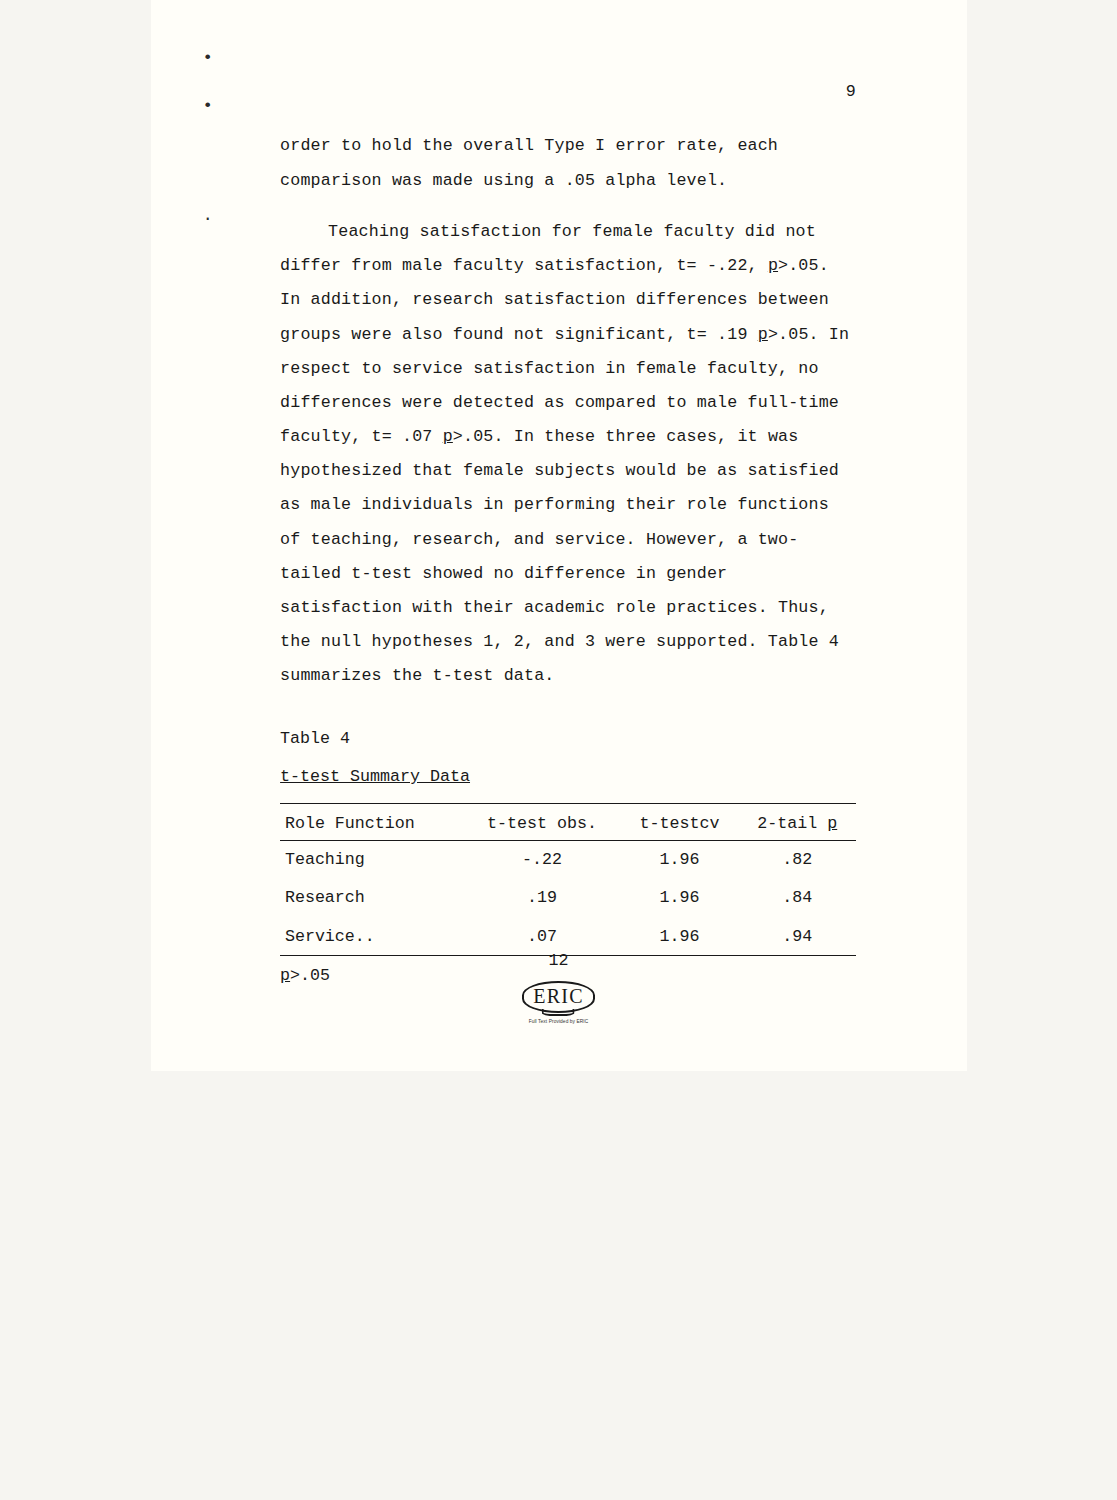• • .
9
order to hold the overall Type I error rate, each comparison was made using a .05 alpha level.
Teaching satisfaction for female faculty did not differ from male faculty satisfaction, t= -.22, p>.05. In addition, research satisfaction differences between groups were also found not significant, t= .19 p>.05. In respect to service satisfaction in female faculty, no differences were detected as compared to male full-time faculty, t= .07 p>.05. In these three cases, it was hypothesized that female subjects would be as satisfied as male individuals in performing their role functions of teaching, research, and service. However, a two-tailed t-test showed no difference in gender satisfaction with their academic role practices. Thus, the null hypotheses 1, 2, and 3 were supported. Table 4 summarizes the t-test data.
Table 4
t-test Summary Data
| Role Function | t-test obs. | t-testcv | 2-tail p |
| --- | --- | --- | --- |
| Teaching | -.22 | 1.96 | .82 |
| Research | .19 | 1.96 | .84 |
| Service.. | .07 | 1.96 | .94 |
p>.05
12
ERIC
Full Text Provided by ERIC